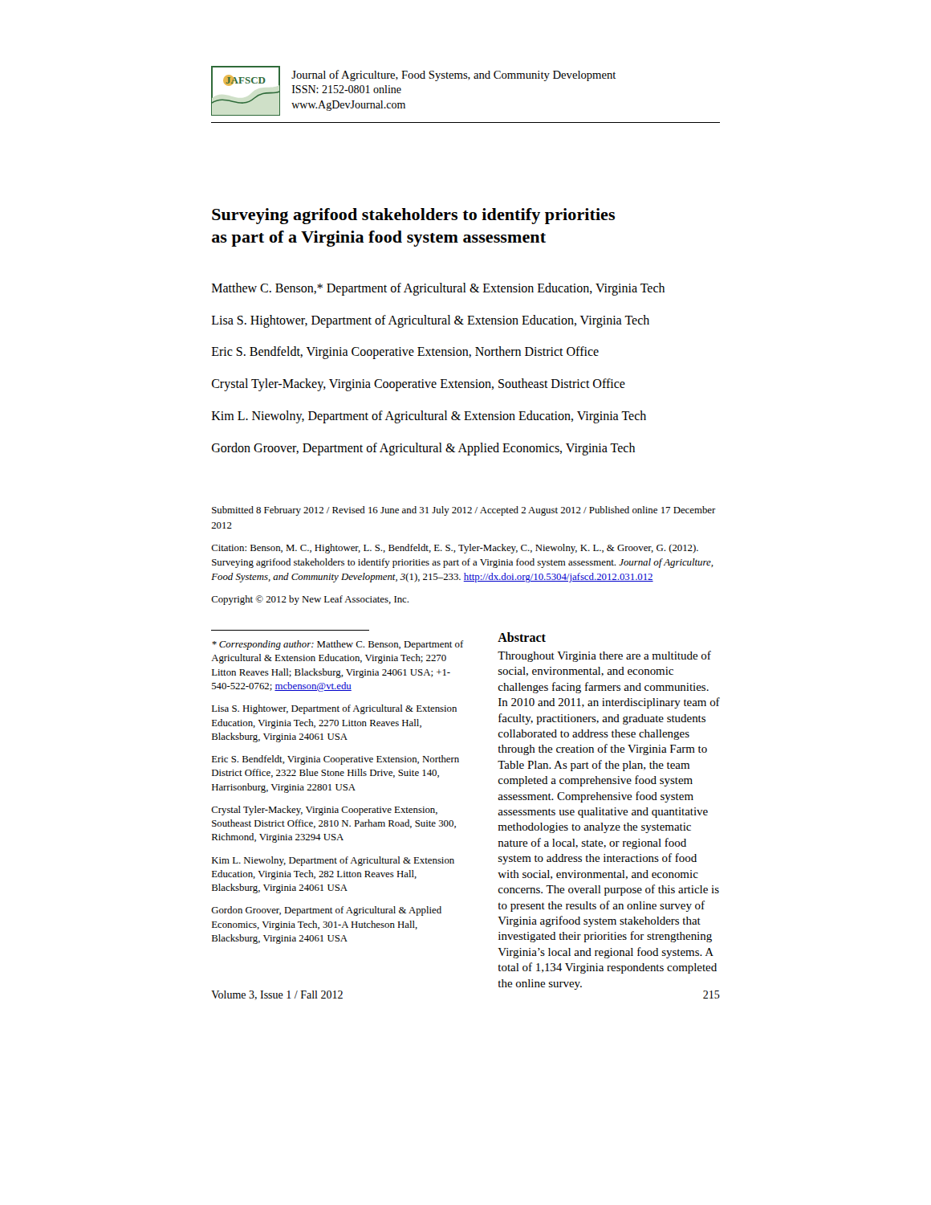JAFSCD
Journal of Agriculture, Food Systems, and Community Development
ISSN: 2152-0801 online
www.AgDevJournal.com
Surveying agrifood stakeholders to identify priorities
as part of a Virginia food system assessment
Matthew C. Benson,* Department of Agricultural & Extension Education, Virginia Tech
Lisa S. Hightower, Department of Agricultural & Extension Education, Virginia Tech
Eric S. Bendfeldt, Virginia Cooperative Extension, Northern District Office
Crystal Tyler-Mackey, Virginia Cooperative Extension, Southeast District Office
Kim L. Niewolny, Department of Agricultural & Extension Education, Virginia Tech
Gordon Groover, Department of Agricultural & Applied Economics, Virginia Tech
Submitted 8 February 2012 / Revised 16 June and 31 July 2012 / Accepted 2 August 2012 / Published online 17 December 2012
Citation: Benson, M. C., Hightower, L. S., Bendfeldt, E. S., Tyler-Mackey, C., Niewolny, K. L., & Groover, G. (2012). Surveying agrifood stakeholders to identify priorities as part of a Virginia food system assessment. Journal of Agriculture, Food Systems, and Community Development, 3(1), 215–233. http://dx.doi.org/10.5304/jafscd.2012.031.012
Copyright © 2012 by New Leaf Associates, Inc.
* Corresponding author: Matthew C. Benson, Department of Agricultural & Extension Education, Virginia Tech; 2270 Litton Reaves Hall; Blacksburg, Virginia 24061 USA; +1-540-522-0762; mcbenson@vt.edu
Lisa S. Hightower, Department of Agricultural & Extension Education, Virginia Tech, 2270 Litton Reaves Hall, Blacksburg, Virginia 24061 USA
Eric S. Bendfeldt, Virginia Cooperative Extension, Northern District Office, 2322 Blue Stone Hills Drive, Suite 140, Harrisonburg, Virginia 22801 USA
Crystal Tyler-Mackey, Virginia Cooperative Extension, Southeast District Office, 2810 N. Parham Road, Suite 300, Richmond, Virginia 23294 USA
Kim L. Niewolny, Department of Agricultural & Extension Education, Virginia Tech, 282 Litton Reaves Hall, Blacksburg, Virginia 24061 USA
Gordon Groover, Department of Agricultural & Applied Economics, Virginia Tech, 301-A Hutcheson Hall, Blacksburg, Virginia 24061 USA
Abstract
Throughout Virginia there are a multitude of social, environmental, and economic challenges facing farmers and communities. In 2010 and 2011, an interdisciplinary team of faculty, practitioners, and graduate students collaborated to address these challenges through the creation of the Virginia Farm to Table Plan. As part of the plan, the team completed a comprehensive food system assessment. Comprehensive food system assessments use qualitative and quantitative methodologies to analyze the systematic nature of a local, state, or regional food system to address the interactions of food with social, environmental, and economic concerns. The overall purpose of this article is to present the results of an online survey of Virginia agrifood system stakeholders that investigated their priorities for strengthening Virginia’s local and regional food systems. A total of 1,134 Virginia respondents completed the online survey.
Volume 3, Issue 1 / Fall 2012
215